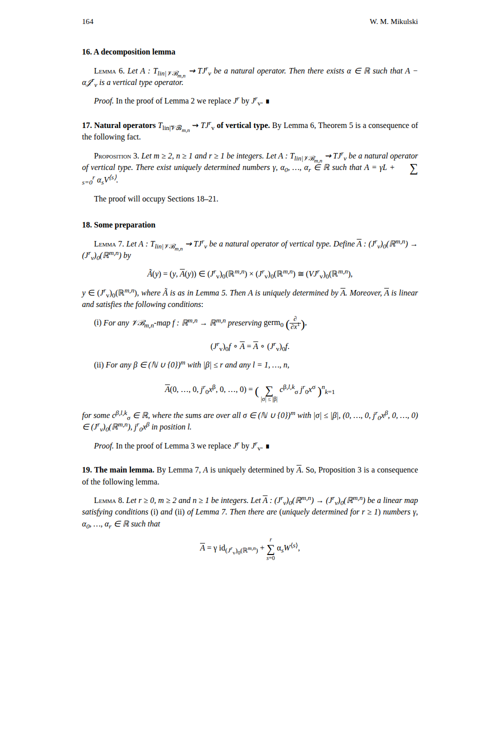164 W. M. Mikulski
16. A decomposition lemma
Lemma 6. Let A : Tlin|𝒱ℬm,n ⇝ TJrv be a natural operator. Then there exists α ∈ ℝ such that A − α𝒥rv is a vertical type operator.
Proof. In the proof of Lemma 2 we replace Jr by Jrv. ∎
17. Natural operators Tlin|𝒱ℬm,n ⇝ TJrv of vertical type. By Lemma 6, Theorem 5 is a consequence of the following fact.
Proposition 3. Let m ≥ 2, n ≥ 1 and r ≥ 1 be integers. Let A : Tlin|𝒱ℬm,n ⇝ TJrv be a natural operator of vertical type. There exist uniquely determined numbers γ, α0, …, αr ∈ ℝ such that A = γL + ∑s=0r αsV⟨s⟩.
The proof will occupy Sections 18–21.
18. Some preparation
Lemma 7. Let A : Tlin|𝒱ℬm,n ⇝ TJrv be a natural operator of vertical type. Define A : (Jrv)0(ℝm,n) → (Jrv)0(ℝm,n) by
Ã(y) = (y, A(y)) ∈ (Jrv)0(ℝm,n) × (Jrv)0(ℝm,n) ≅ (VJrv)0(ℝm,n),
y ∈ (Jrv)0(ℝm,n), where Ã is as in Lemma 5. Then A is uniquely determined by A. Moreover, A is linear and satisfies the following conditions:
(i) For any 𝒱ℬm,n-map f : ℝm,n → ℝm,n preserving germ0 (∂∂x1),
(Jrv)0f ∘ A = A ∘ (Jrv)0f.
(ii) For any β ∈ (ℕ ∪ {0})m with |β| ≤ r and any l = 1, …, n,
A(0, …, 0, jr0xβ, 0, …, 0) = ( ∑|σ| ≤ |β| cβ,l,kσ jr0xσ )nk=1
for some cβ,l,kσ ∈ ℝ, where the sums are over all σ ∈ (ℕ ∪ {0})m with |σ| ≤ |β|, (0, …, 0, jr0xβ, 0, …, 0) ∈ (Jrv)0(ℝm,n), jr0xβ in position l.
Proof. In the proof of Lemma 3 we replace Jr by Jrv. ∎
19. The main lemma. By Lemma 7, A is uniquely determined by A. So, Proposition 3 is a consequence of the following lemma.
Lemma 8. Let r ≥ 0, m ≥ 2 and n ≥ 1 be integers. Let A : (Jrv)0(ℝm,n) → (Jrv)0(ℝm,n) be a linear map satisfying conditions (i) and (ii) of Lemma 7. Then there are (uniquely determined for r ≥ 1) numbers γ, α0, …, αr ∈ ℝ such that
A = γ id(Jrv)0(ℝm,n) + r∑s=0 αsW⟨s⟩,